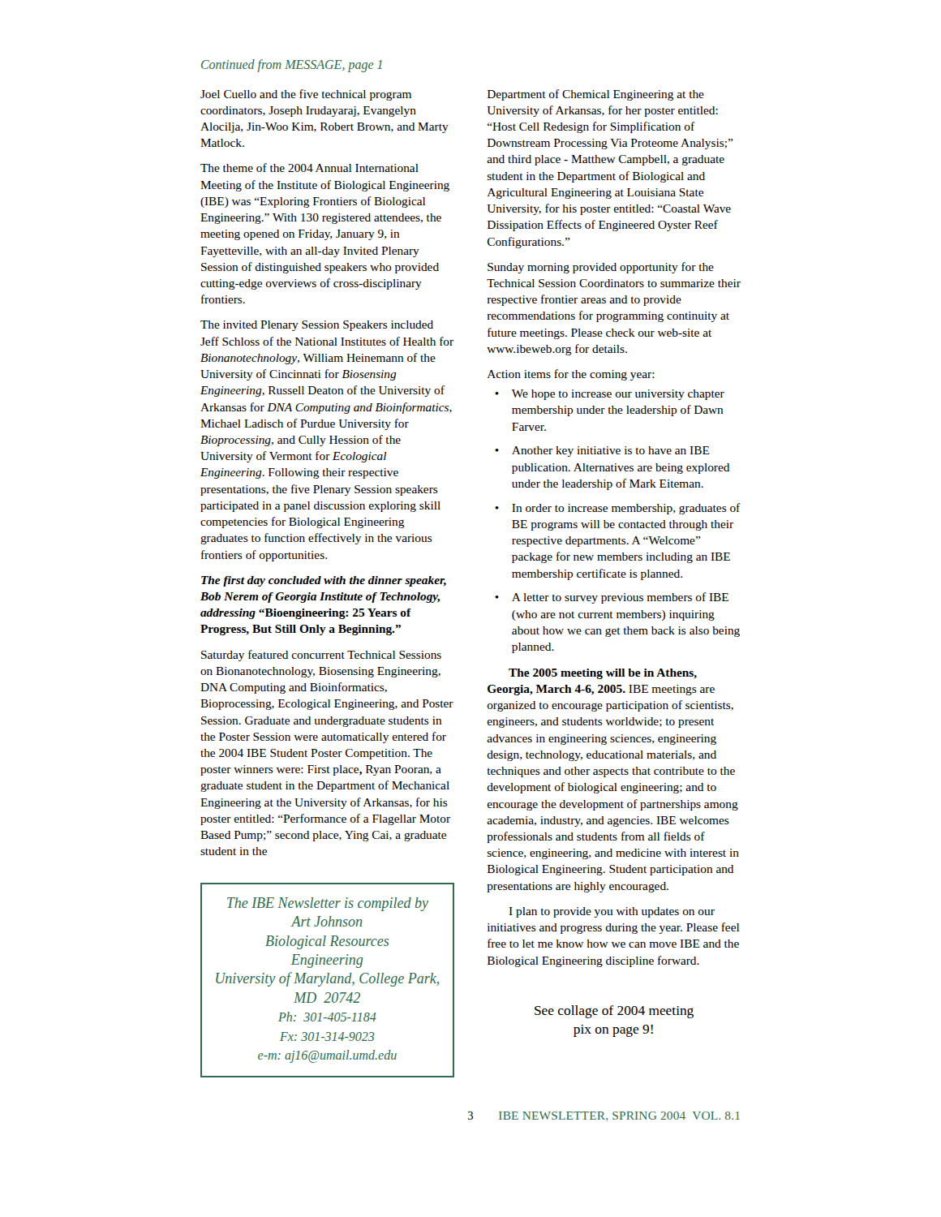Continued from MESSAGE, page 1
Joel Cuello and the five technical program coordinators, Joseph Irudayaraj, Evangelyn Alocilja, Jin-Woo Kim, Robert Brown, and Marty Matlock.
The theme of the 2004 Annual International Meeting of the Institute of Biological Engineering (IBE) was “Exploring Frontiers of Biological Engineering.” With 130 registered attendees, the meeting opened on Friday, January 9, in Fayetteville, with an all-day Invited Plenary Session of distinguished speakers who provided cutting-edge overviews of cross-disciplinary frontiers.
The invited Plenary Session Speakers included Jeff Schloss of the National Institutes of Health for Bionanotechnology, William Heinemann of the University of Cincinnati for Biosensing Engineering, Russell Deaton of the University of Arkansas for DNA Computing and Bioinformatics, Michael Ladisch of Purdue University for Bioprocessing, and Cully Hession of the University of Vermont for Ecological Engineering. Following their respective presentations, the five Plenary Session speakers participated in a panel discussion exploring skill competencies for Biological Engineering graduates to function effectively in the various frontiers of opportunities.
The first day concluded with the dinner speaker, Bob Nerem of Georgia Institute of Technology, addressing “Bioengineering: 25 Years of Progress, But Still Only a Beginning.”
Saturday featured concurrent Technical Sessions on Bionanotechnology, Biosensing Engineering, DNA Computing and Bioinformatics, Bioprocessing, Ecological Engineering, and Poster Session. Graduate and undergraduate students in the Poster Session were automatically entered for the 2004 IBE Student Poster Competition. The poster winners were: First place, Ryan Pooran, a graduate student in the Department of Mechanical Engineering at the University of Arkansas, for his poster entitled: “Performance of a Flagellar Motor Based Pump;” second place, Ying Cai, a graduate student in the
The IBE Newsletter is compiled by
Art Johnson
Biological Resources
Engineering
University of Maryland, College Park,
MD 20742
Ph: 301-405-1184
Fx: 301-314-9023
e-m: aj16@umail.umd.edu
Department of Chemical Engineering at the University of Arkansas, for her poster entitled: “Host Cell Redesign for Simplification of Downstream Processing Via Proteome Analysis;” and third place - Matthew Campbell, a graduate student in the Department of Biological and Agricultural Engineering at Louisiana State University, for his poster entitled: “Coastal Wave Dissipation Effects of Engineered Oyster Reef Configurations.”
Sunday morning provided opportunity for the Technical Session Coordinators to summarize their respective frontier areas and to provide recommendations for programming continuity at future meetings. Please check our web-site at www.ibeweb.org for details.
Action items for the coming year:
We hope to increase our university chapter membership under the leadership of Dawn Farver.
Another key initiative is to have an IBE publication. Alternatives are being explored under the leadership of Mark Eiteman.
In order to increase membership, graduates of BE programs will be contacted through their respective departments. A “Welcome” package for new members including an IBE membership certificate is planned.
A letter to survey previous members of IBE (who are not current members) inquiring about how we can get them back is also being planned.
The 2005 meeting will be in Athens, Georgia, March 4-6, 2005. IBE meetings are organized to encourage participation of scientists, engineers, and students worldwide; to present advances in engineering sciences, engineering design, technology, educational materials, and techniques and other aspects that contribute to the development of biological engineering; and to encourage the development of partnerships among academia, industry, and agencies. IBE welcomes professionals and students from all fields of science, engineering, and medicine with interest in Biological Engineering. Student participation and presentations are highly encouraged.
I plan to provide you with updates on our initiatives and progress during the year. Please feel free to let me know how we can move IBE and the Biological Engineering discipline forward.
See collage of 2004 meeting
pix on page 9!
3
IBE NEWSLETTER, SPRING 2004 VOL. 8.1